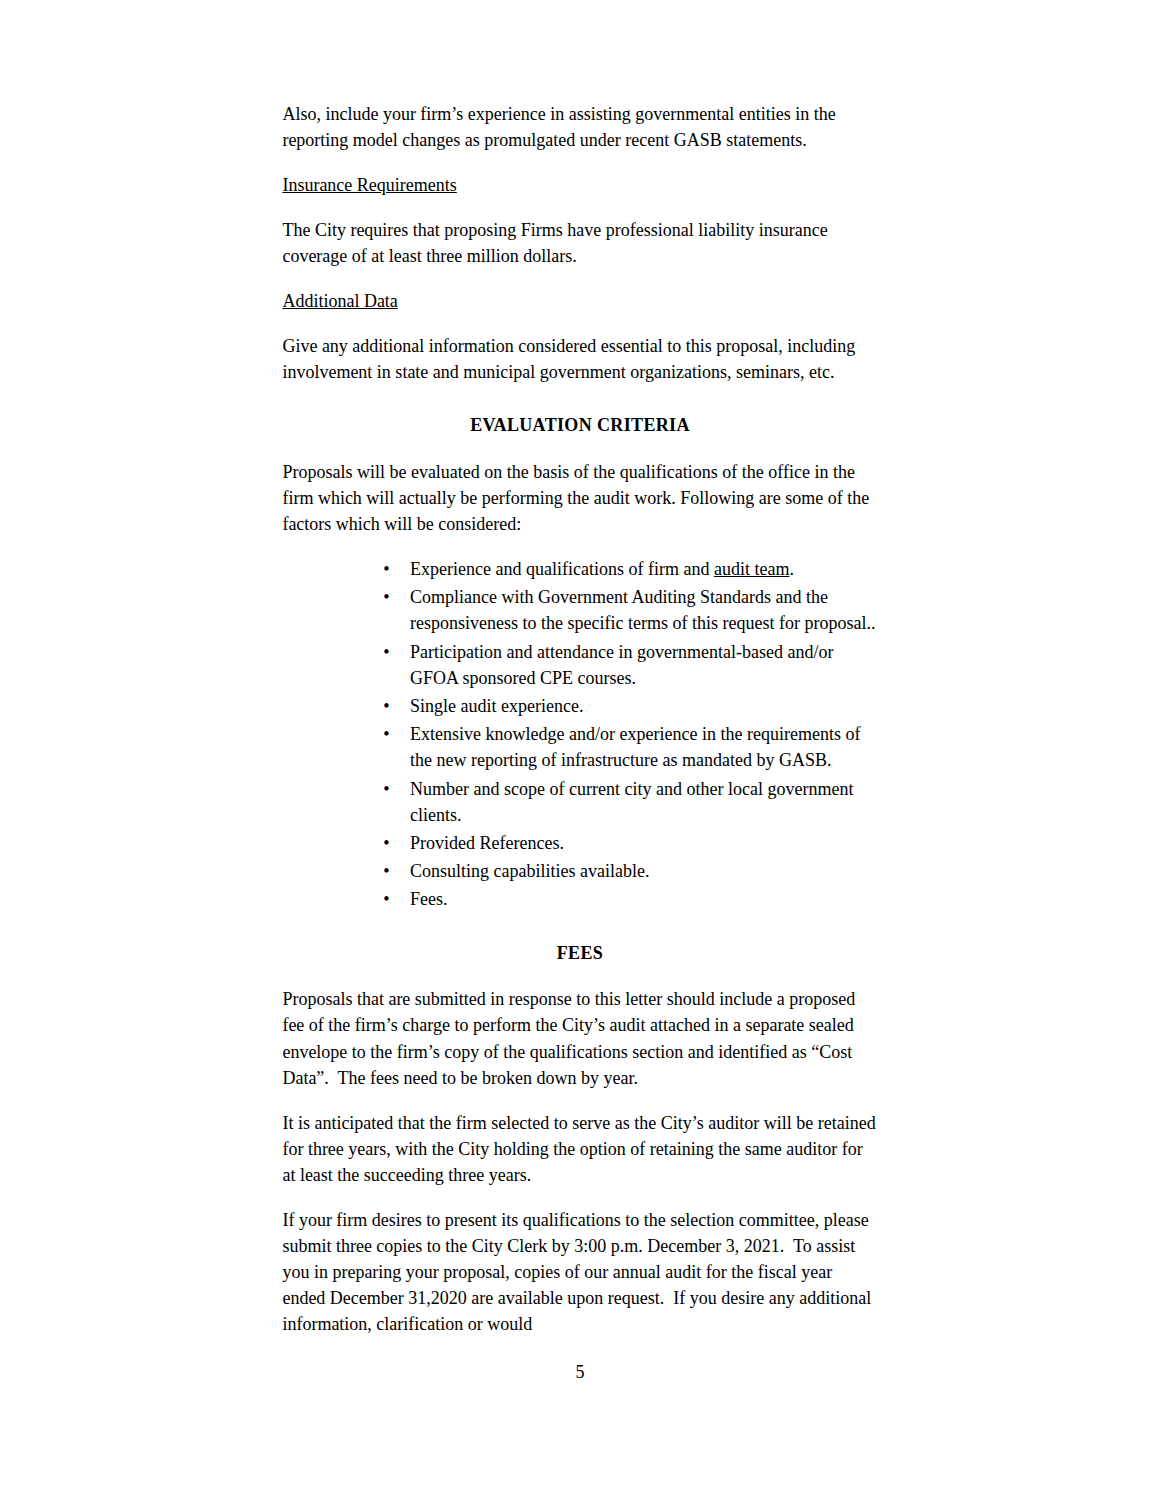Also, include your firm’s experience in assisting governmental entities in the reporting model changes as promulgated under recent GASB statements.
Insurance Requirements
The City requires that proposing Firms have professional liability insurance coverage of at least three million dollars.
Additional Data
Give any additional information considered essential to this proposal, including involvement in state and municipal government organizations, seminars, etc.
EVALUATION CRITERIA
Proposals will be evaluated on the basis of the qualifications of the office in the firm which will actually be performing the audit work. Following are some of the factors which will be considered:
Experience and qualifications of firm and audit team.
Compliance with Government Auditing Standards and the responsiveness to the specific terms of this request for proposal..
Participation and attendance in governmental-based and/or GFOA sponsored CPE courses.
Single audit experience.
Extensive knowledge and/or experience in the requirements of the new reporting of infrastructure as mandated by GASB.
Number and scope of current city and other local government clients.
Provided References.
Consulting capabilities available.
Fees.
FEES
Proposals that are submitted in response to this letter should include a proposed fee of the firm’s charge to perform the City’s audit attached in a separate sealed envelope to the firm’s copy of the qualifications section and identified as “Cost Data”. The fees need to be broken down by year.
It is anticipated that the firm selected to serve as the City’s auditor will be retained for three years, with the City holding the option of retaining the same auditor for at least the succeeding three years.
If your firm desires to present its qualifications to the selection committee, please submit three copies to the City Clerk by 3:00 p.m. December 3, 2021. To assist you in preparing your proposal, copies of our annual audit for the fiscal year ended December 31,2020 are available upon request. If you desire any additional information, clarification or would
5